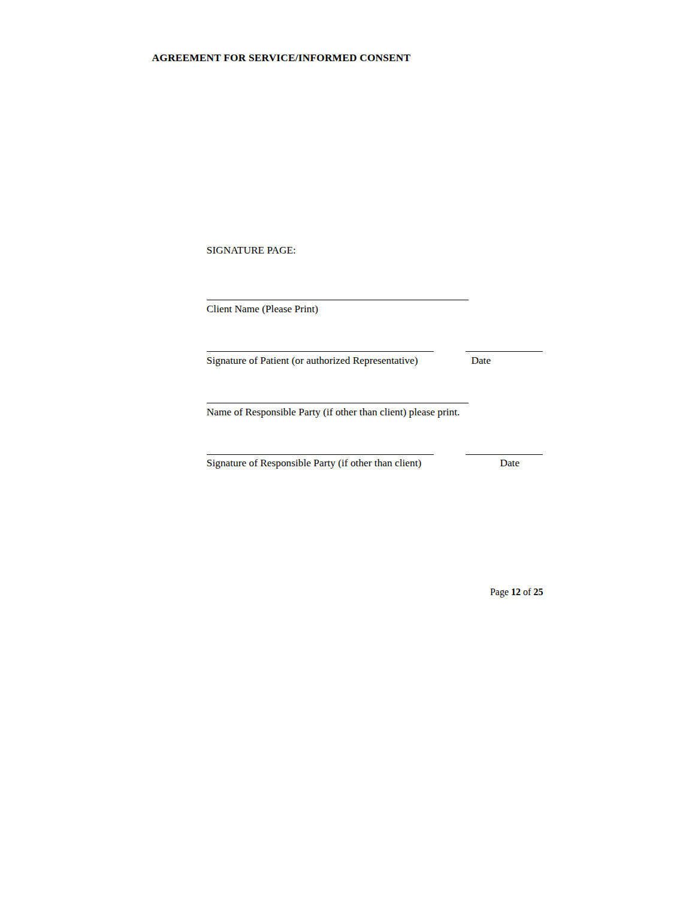AGREEMENT FOR SERVICE/INFORMED CONSENT
SIGNATURE PAGE:
Client Name (Please Print)
Signature of Patient (or authorized Representative)
Date
Name of Responsible Party (if other than client) please print.
Signature of Responsible Party (if other than client)
Date
Page 12 of 25